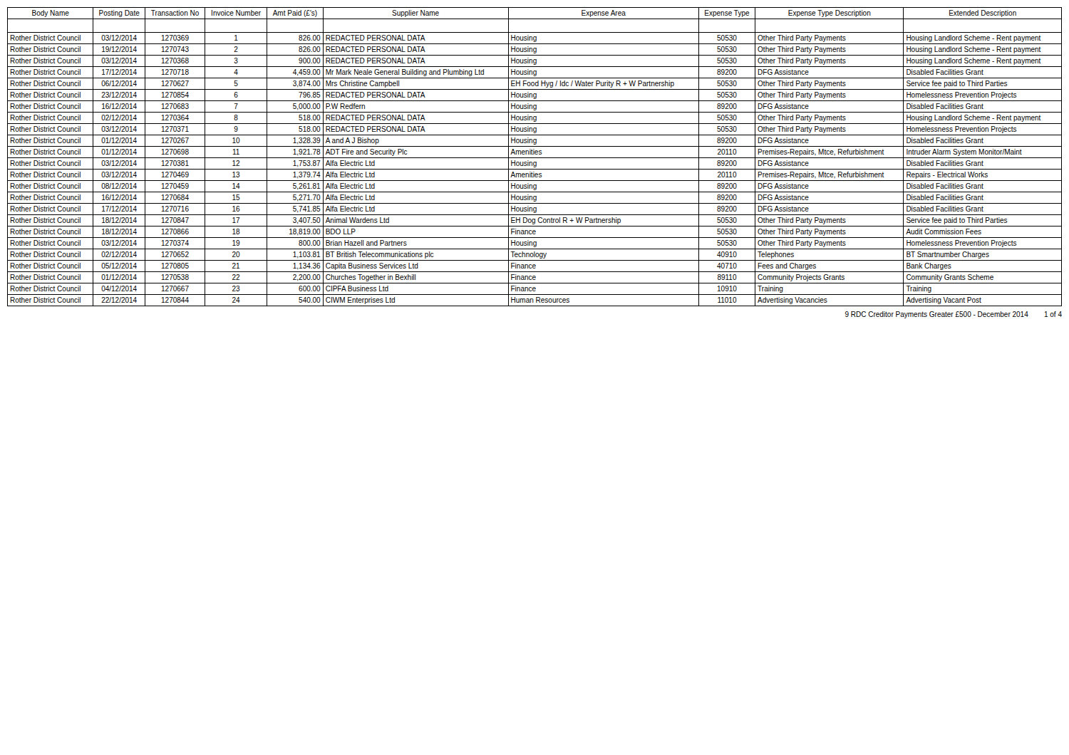9 RDC Creditor Payments Greater £500 - December 2014 1 of 4
| Body Name | Posting Date | Transaction No | Invoice Number | Amt Paid (£'s) | Supplier Name | Expense Area | Expense Type | Expense Type Description | Extended Description |
| --- | --- | --- | --- | --- | --- | --- | --- | --- | --- |
| Rother District Council | 03/12/2014 | 1270369 | 1 | 826.00 | REDACTED PERSONAL DATA | Housing | 50530 | Other Third Party Payments | Housing Landlord Scheme - Rent payment |
| Rother District Council | 19/12/2014 | 1270743 | 2 | 826.00 | REDACTED PERSONAL DATA | Housing | 50530 | Other Third Party Payments | Housing Landlord Scheme - Rent payment |
| Rother District Council | 03/12/2014 | 1270368 | 3 | 900.00 | REDACTED PERSONAL DATA | Housing | 50530 | Other Third Party Payments | Housing Landlord Scheme - Rent payment |
| Rother District Council | 17/12/2014 | 1270718 | 4 | 4,459.00 | Mr Mark Neale General Building and Plumbing Ltd | Housing | 89200 | DFG Assistance | Disabled Facilities Grant |
| Rother District Council | 06/12/2014 | 1270627 | 5 | 3,874.00 | Mrs Christine Campbell | EH Food Hyg / Idc / Water Purity R + W Partnership | 50530 | Other Third Party Payments | Service fee paid to Third Parties |
| Rother District Council | 23/12/2014 | 1270854 | 6 | 796.85 | REDACTED PERSONAL DATA | Housing | 50530 | Other Third Party Payments | Homelessness Prevention Projects |
| Rother District Council | 16/12/2014 | 1270683 | 7 | 5,000.00 | P.W Redfern | Housing | 89200 | DFG Assistance | Disabled Facilities Grant |
| Rother District Council | 02/12/2014 | 1270364 | 8 | 518.00 | REDACTED PERSONAL DATA | Housing | 50530 | Other Third Party Payments | Housing Landlord Scheme - Rent payment |
| Rother District Council | 03/12/2014 | 1270371 | 9 | 518.00 | REDACTED PERSONAL DATA | Housing | 50530 | Other Third Party Payments | Homelessness Prevention Projects |
| Rother District Council | 01/12/2014 | 1270267 | 10 | 1,328.39 | A and A J Bishop | Housing | 89200 | DFG Assistance | Disabled Facilities Grant |
| Rother District Council | 01/12/2014 | 1270698 | 11 | 1,921.78 | ADT Fire and Security Plc | Amenities | 20110 | Premises-Repairs, Mtce, Refurbishment | Intruder Alarm System Monitor/Maint |
| Rother District Council | 03/12/2014 | 1270381 | 12 | 1,753.87 | Alfa Electric Ltd | Housing | 89200 | DFG Assistance | Disabled Facilities Grant |
| Rother District Council | 03/12/2014 | 1270469 | 13 | 1,379.74 | Alfa Electric Ltd | Amenities | 20110 | Premises-Repairs, Mtce, Refurbishment | Repairs - Electrical Works |
| Rother District Council | 08/12/2014 | 1270459 | 14 | 5,261.81 | Alfa Electric Ltd | Housing | 89200 | DFG Assistance | Disabled Facilities Grant |
| Rother District Council | 16/12/2014 | 1270684 | 15 | 5,271.70 | Alfa Electric Ltd | Housing | 89200 | DFG Assistance | Disabled Facilities Grant |
| Rother District Council | 17/12/2014 | 1270716 | 16 | 5,741.85 | Alfa Electric Ltd | Housing | 89200 | DFG Assistance | Disabled Facilities Grant |
| Rother District Council | 18/12/2014 | 1270847 | 17 | 3,407.50 | Animal Wardens Ltd | EH Dog Control R + W Partnership | 50530 | Other Third Party Payments | Service fee paid to Third Parties |
| Rother District Council | 18/12/2014 | 1270866 | 18 | 18,819.00 | BDO LLP | Finance | 50530 | Other Third Party Payments | Audit Commission Fees |
| Rother District Council | 03/12/2014 | 1270374 | 19 | 800.00 | Brian Hazell and Partners | Housing | 50530 | Other Third Party Payments | Homelessness Prevention Projects |
| Rother District Council | 02/12/2014 | 1270652 | 20 | 1,103.81 | BT British Telecommunications plc | Technology | 40910 | Telephones | BT Smartnumber Charges |
| Rother District Council | 05/12/2014 | 1270805 | 21 | 1,134.36 | Capita Business Services Ltd | Finance | 40710 | Fees and Charges | Bank Charges |
| Rother District Council | 01/12/2014 | 1270538 | 22 | 2,200.00 | Churches Together in Bexhill | Finance | 89110 | Community Projects Grants | Community Grants Scheme |
| Rother District Council | 04/12/2014 | 1270667 | 23 | 600.00 | CIPFA Business Ltd | Finance | 10910 | Training | Training |
| Rother District Council | 22/12/2014 | 1270844 | 24 | 540.00 | CIWM Enterprises Ltd | Human Resources | 11010 | Advertising Vacancies | Advertising Vacant Post |